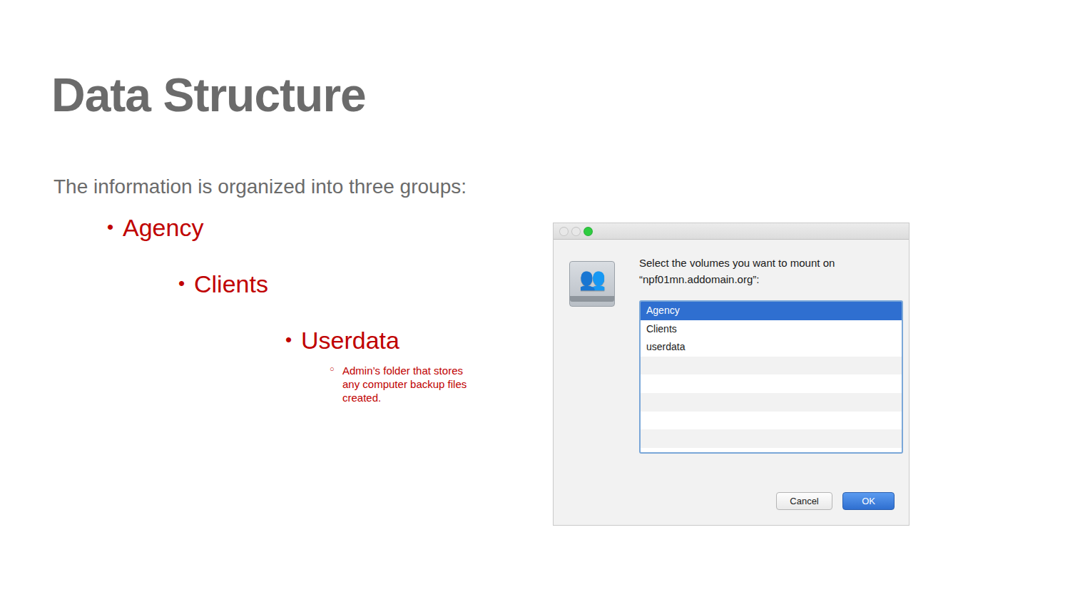Data Structure
The information is organized into three groups:
Agency
Clients
Userdata
Admin’s folder that stores any computer backup files created.
👥
Select the volumes you want to mount on “npf01mn.addomain.org”:
Agency
Clients
userdata
Cancel OK